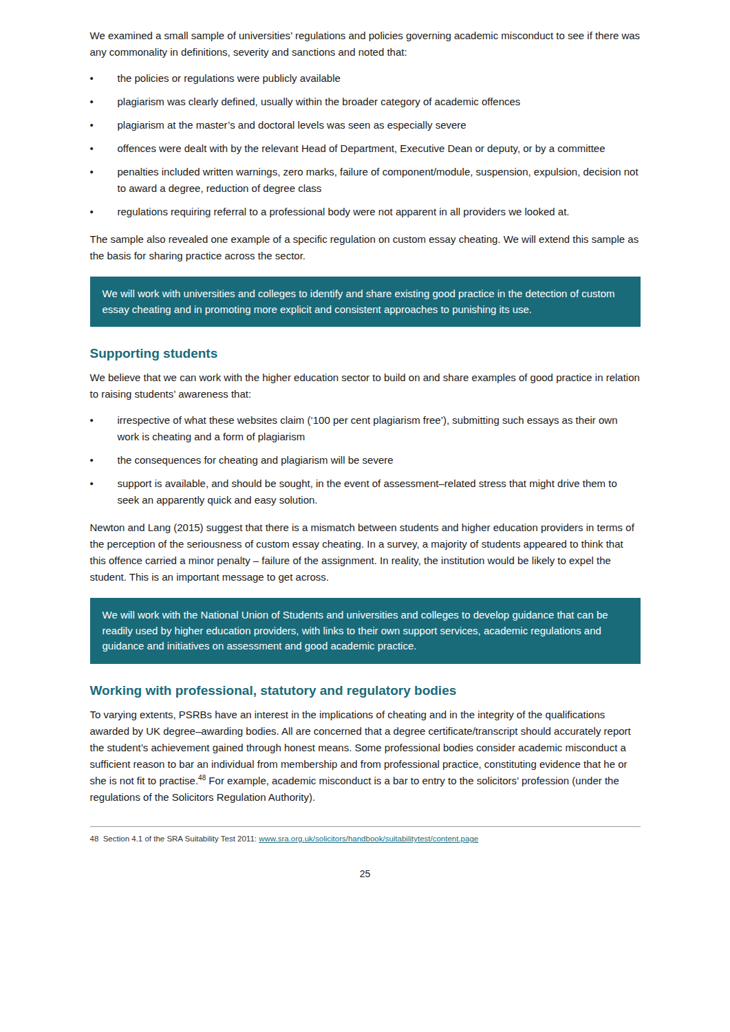We examined a small sample of universities’ regulations and policies governing academic misconduct to see if there was any commonality in definitions, severity and sanctions and noted that:
the policies or regulations were publicly available
plagiarism was clearly defined, usually within the broader category of academic offences
plagiarism at the master’s and doctoral levels was seen as especially severe
offences were dealt with by the relevant Head of Department, Executive Dean or deputy, or by a committee
penalties included written warnings, zero marks, failure of component/module, suspension, expulsion, decision not to award a degree, reduction of degree class
regulations requiring referral to a professional body were not apparent in all providers we looked at.
The sample also revealed one example of a specific regulation on custom essay cheating. We will extend this sample as the basis for sharing practice across the sector.
We will work with universities and colleges to identify and share existing good practice in the detection of custom essay cheating and in promoting more explicit and consistent approaches to punishing its use.
Supporting students
We believe that we can work with the higher education sector to build on and share examples of good practice in relation to raising students’ awareness that:
irrespective of what these websites claim (‘100 per cent plagiarism free’), submitting such essays as their own work is cheating and a form of plagiarism
the consequences for cheating and plagiarism will be severe
support is available, and should be sought, in the event of assessment–related stress that might drive them to seek an apparently quick and easy solution.
Newton and Lang (2015) suggest that there is a mismatch between students and higher education providers in terms of the perception of the seriousness of custom essay cheating. In a survey, a majority of students appeared to think that this offence carried a minor penalty – failure of the assignment. In reality, the institution would be likely to expel the student. This is an important message to get across.
We will work with the National Union of Students and universities and colleges to develop guidance that can be readily used by higher education providers, with links to their own support services, academic regulations and guidance and initiatives on assessment and good academic practice.
Working with professional, statutory and regulatory bodies
To varying extents, PSRBs have an interest in the implications of cheating and in the integrity of the qualifications awarded by UK degree–awarding bodies. All are concerned that a degree certificate/transcript should accurately report the student’s achievement gained through honest means. Some professional bodies consider academic misconduct a sufficient reason to bar an individual from membership and from professional practice, constituting evidence that he or she is not fit to practise.48 For example, academic misconduct is a bar to entry to the solicitors’ profession (under the regulations of the Solicitors Regulation Authority).
48 Section 4.1 of the SRA Suitability Test 2011: www.sra.org.uk/solicitors/handbook/suitabilitytest/content.page
25